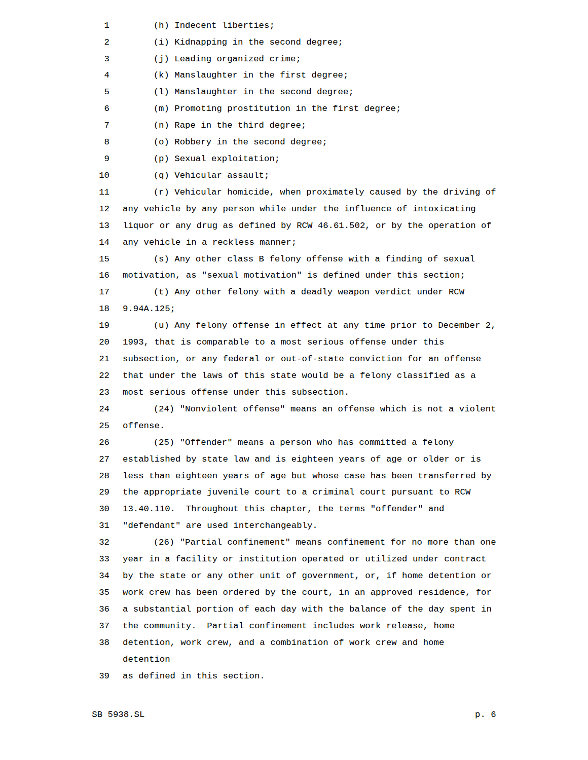(h) Indecent liberties;
(i) Kidnapping in the second degree;
(j) Leading organized crime;
(k) Manslaughter in the first degree;
(l) Manslaughter in the second degree;
(m) Promoting prostitution in the first degree;
(n) Rape in the third degree;
(o) Robbery in the second degree;
(p) Sexual exploitation;
(q) Vehicular assault;
(r) Vehicular homicide, when proximately caused by the driving of
any vehicle by any person while under the influence of intoxicating
liquor or any drug as defined by RCW 46.61.502, or by the operation of
any vehicle in a reckless manner;
(s) Any other class B felony offense with a finding of sexual
motivation, as "sexual motivation" is defined under this section;
(t) Any other felony with a deadly weapon verdict under RCW
9.94A.125;
(u) Any felony offense in effect at any time prior to December 2,
1993, that is comparable to a most serious offense under this
subsection, or any federal or out-of-state conviction for an offense
that under the laws of this state would be a felony classified as a
most serious offense under this subsection.
(24) "Nonviolent offense" means an offense which is not a violent
offense.
(25) "Offender" means a person who has committed a felony
established by state law and is eighteen years of age or older or is
less than eighteen years of age but whose case has been transferred by
the appropriate juvenile court to a criminal court pursuant to RCW
13.40.110. Throughout this chapter, the terms "offender" and
"defendant" are used interchangeably.
(26) "Partial confinement" means confinement for no more than one
year in a facility or institution operated or utilized under contract
by the state or any other unit of government, or, if home detention or
work crew has been ordered by the court, in an approved residence, for
a substantial portion of each day with the balance of the day spent in
the community. Partial confinement includes work release, home
detention, work crew, and a combination of work crew and home detention
as defined in this section.
SB 5938.SL p. 6